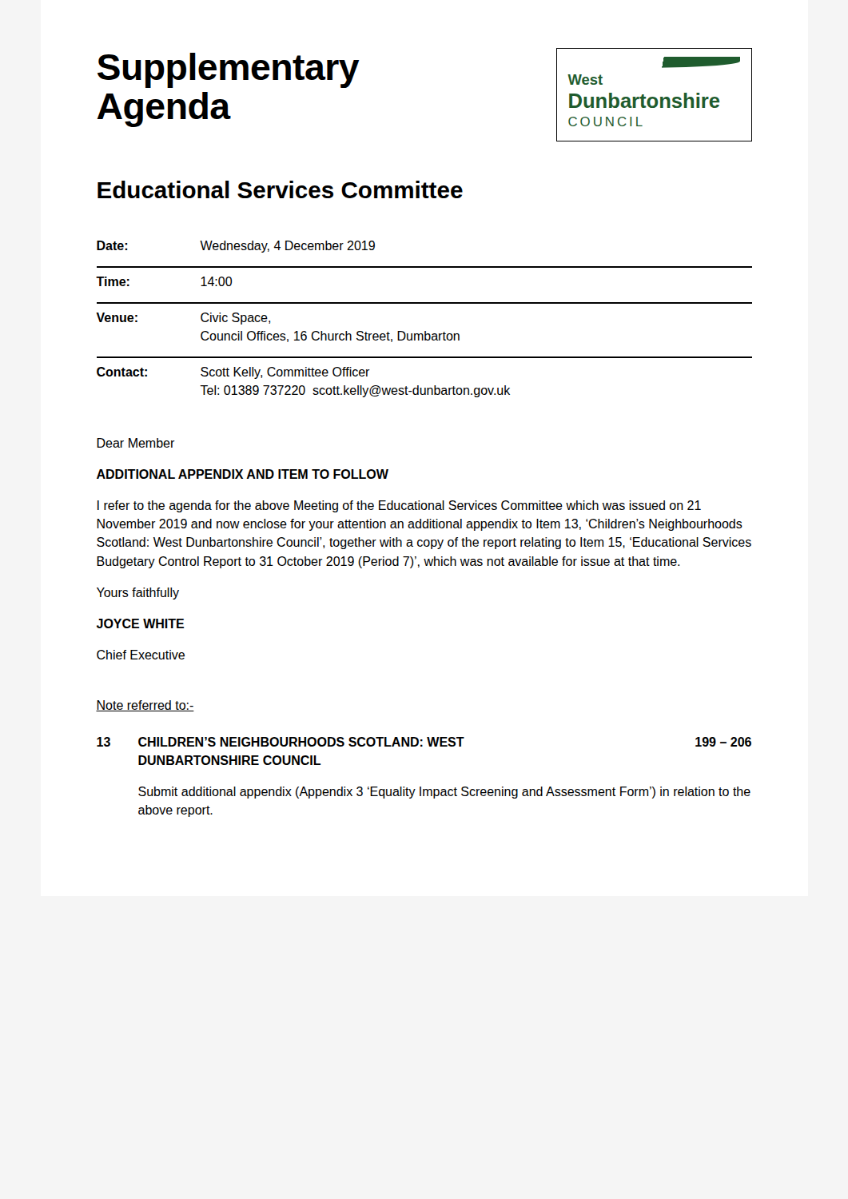Supplementary
Agenda
West
Dunbartonshire
COUNCIL
Educational Services Committee
| Date: | Wednesday, 4 December 2019 |
| Time: | 14:00 |
| Venue: | Civic Space, Council Offices, 16 Church Street, Dumbarton |
| Contact: | Scott Kelly, Committee Officer Tel: 01389 737220 scott.kelly@west-dunbarton.gov.uk |
Dear Member
ADDITIONAL APPENDIX AND ITEM TO FOLLOW
I refer to the agenda for the above Meeting of the Educational Services Committee which was issued on 21 November 2019 and now enclose for your attention an additional appendix to Item 13, ‘Children’s Neighbourhoods Scotland: West Dunbartonshire Council’, together with a copy of the report relating to Item 15, ‘Educational Services Budgetary Control Report to 31 October 2019 (Period 7)’, which was not available for issue at that time.
Yours faithfully
JOYCE WHITE
Chief Executive
Note referred to:-
13 CHILDREN’S NEIGHBOURHOODS SCOTLAND: WEST
DUNBARTONSHIRE COUNCIL 199 – 206
Submit additional appendix (Appendix 3 ‘Equality Impact Screening and Assessment Form’) in relation to the above report.